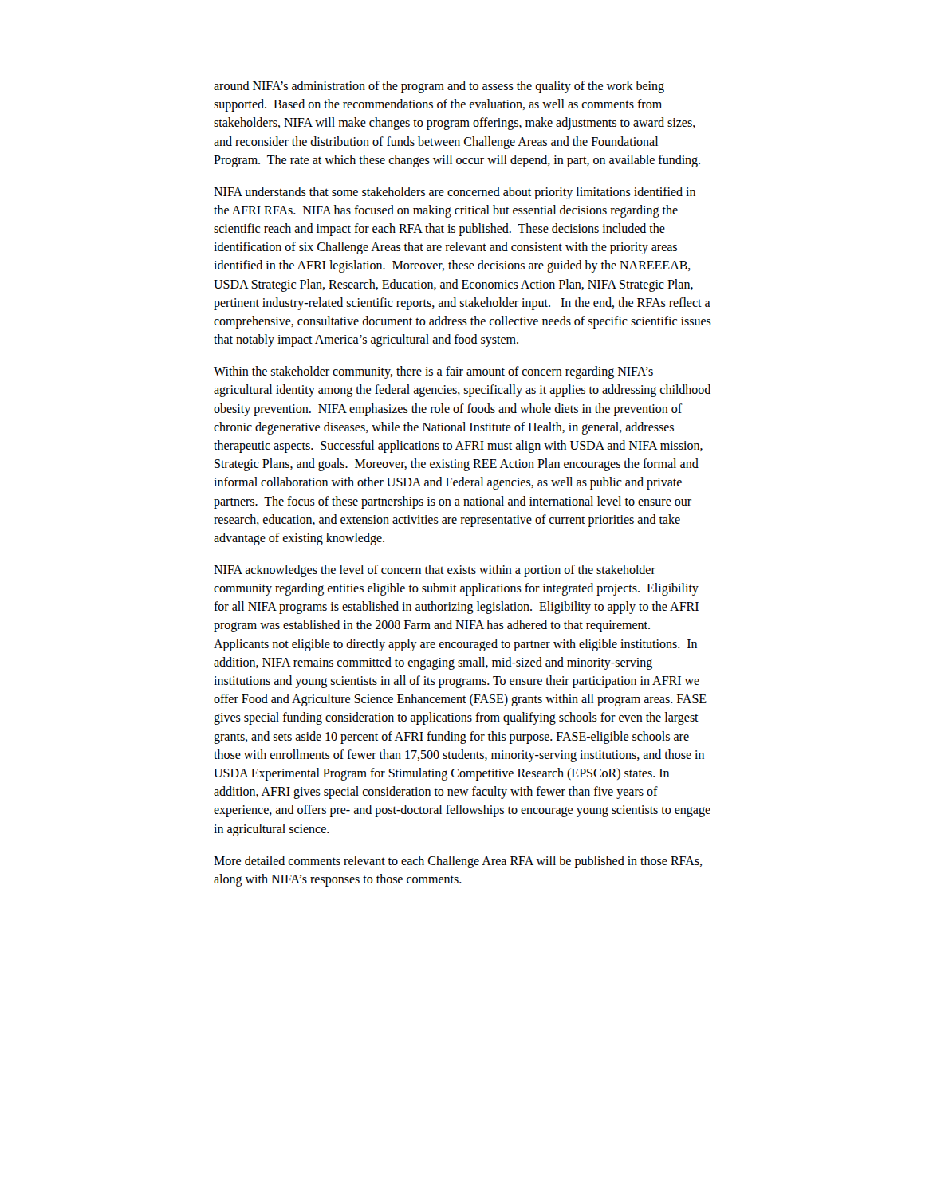around NIFA’s administration of the program and to assess the quality of the work being supported. Based on the recommendations of the evaluation, as well as comments from stakeholders, NIFA will make changes to program offerings, make adjustments to award sizes, and reconsider the distribution of funds between Challenge Areas and the Foundational Program. The rate at which these changes will occur will depend, in part, on available funding.
NIFA understands that some stakeholders are concerned about priority limitations identified in the AFRI RFAs. NIFA has focused on making critical but essential decisions regarding the scientific reach and impact for each RFA that is published. These decisions included the identification of six Challenge Areas that are relevant and consistent with the priority areas identified in the AFRI legislation. Moreover, these decisions are guided by the NAREEEAB, USDA Strategic Plan, Research, Education, and Economics Action Plan, NIFA Strategic Plan, pertinent industry-related scientific reports, and stakeholder input. In the end, the RFAs reflect a comprehensive, consultative document to address the collective needs of specific scientific issues that notably impact America’s agricultural and food system.
Within the stakeholder community, there is a fair amount of concern regarding NIFA’s agricultural identity among the federal agencies, specifically as it applies to addressing childhood obesity prevention. NIFA emphasizes the role of foods and whole diets in the prevention of chronic degenerative diseases, while the National Institute of Health, in general, addresses therapeutic aspects. Successful applications to AFRI must align with USDA and NIFA mission, Strategic Plans, and goals. Moreover, the existing REE Action Plan encourages the formal and informal collaboration with other USDA and Federal agencies, as well as public and private partners. The focus of these partnerships is on a national and international level to ensure our research, education, and extension activities are representative of current priorities and take advantage of existing knowledge.
NIFA acknowledges the level of concern that exists within a portion of the stakeholder community regarding entities eligible to submit applications for integrated projects. Eligibility for all NIFA programs is established in authorizing legislation. Eligibility to apply to the AFRI program was established in the 2008 Farm and NIFA has adhered to that requirement. Applicants not eligible to directly apply are encouraged to partner with eligible institutions. In addition, NIFA remains committed to engaging small, mid-sized and minority-serving institutions and young scientists in all of its programs. To ensure their participation in AFRI we offer Food and Agriculture Science Enhancement (FASE) grants within all program areas. FASE gives special funding consideration to applications from qualifying schools for even the largest grants, and sets aside 10 percent of AFRI funding for this purpose. FASE-eligible schools are those with enrollments of fewer than 17,500 students, minority-serving institutions, and those in USDA Experimental Program for Stimulating Competitive Research (EPSCoR) states. In addition, AFRI gives special consideration to new faculty with fewer than five years of experience, and offers pre- and post-doctoral fellowships to encourage young scientists to engage in agricultural science.
More detailed comments relevant to each Challenge Area RFA will be published in those RFAs, along with NIFA’s responses to those comments.